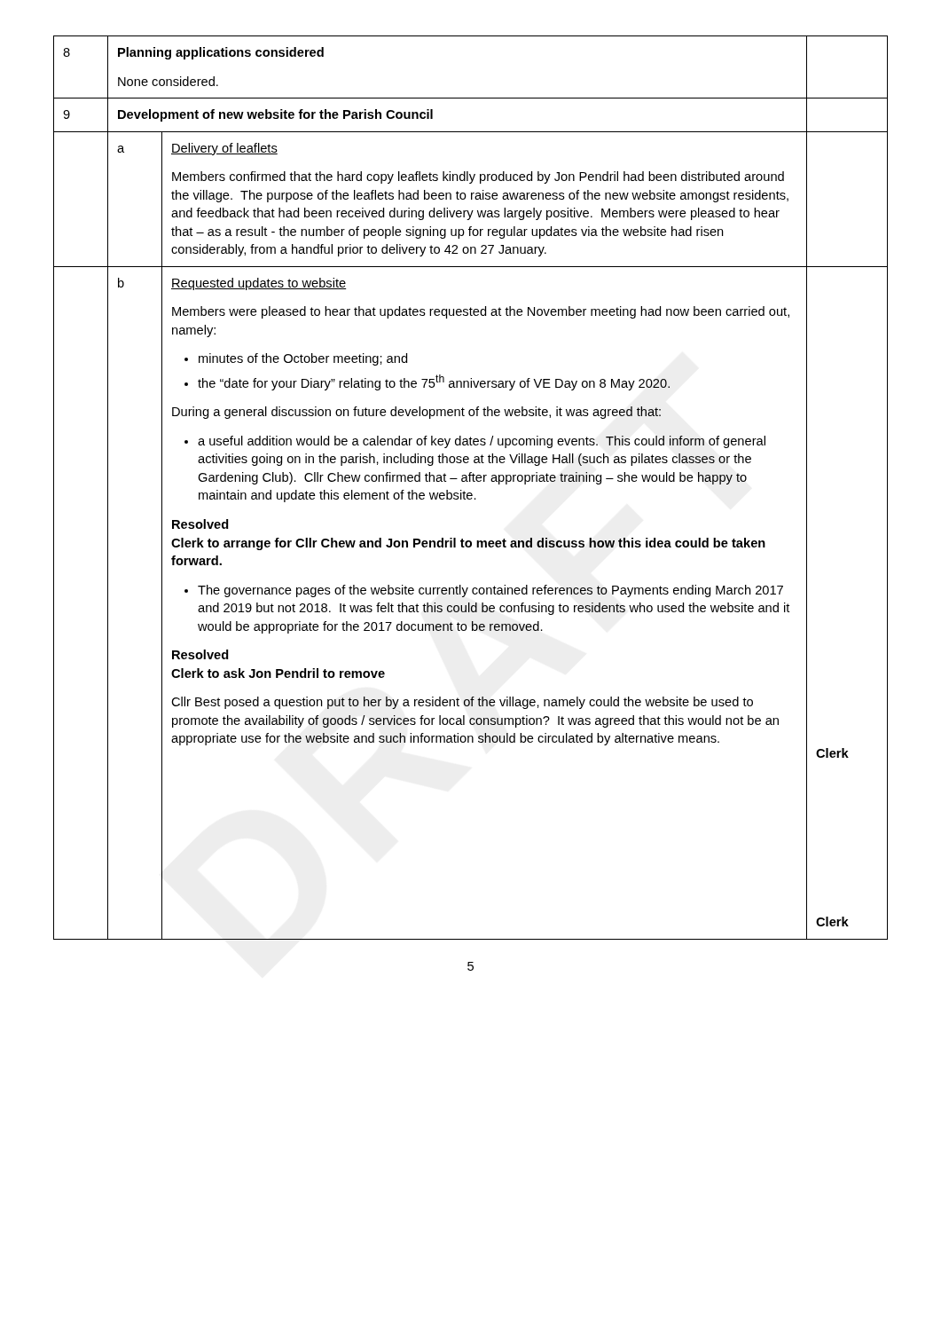DRAFT
| 8 | Planning applications considered None considered. | |
| 9 | Development of new website for the Parish Council | |
| | a | Delivery of leaflets Members confirmed that the hard copy leaflets kindly produced by Jon Pendril had been distributed around the village. The purpose of the leaflets had been to raise awareness of the new website amongst residents, and feedback that had been received during delivery was largely positive. Members were pleased to hear that – as a result - the number of people signing up for regular updates via the website had risen considerably, from a handful prior to delivery to 42 on 27 January. | |
| | b | Requested updates to website Members were pleased to hear that updates requested at the November meeting had now been carried out, namely: minutes of the October meeting; and the “date for your Diary” relating to the 75 th anniversary of VE Day on 8 May 2020. During a general discussion on future development of the website, it was agreed that: a useful addition would be a calendar of key dates / upcoming events. This could inform of general activities going on in the parish, including those at the Village Hall (such as pilates classes or the Gardening Club). Cllr Chew confirmed that – after appropriate training – she would be happy to maintain and update this element of the website. Resolved Clerk to arrange for Cllr Chew and Jon Pendril to meet and discuss how this idea could be taken forward. The governance pages of the website currently contained references to Payments ending March 2017 and 2019 but not 2018. It was felt that this could be confusing to residents who used the website and it would be appropriate for the 2017 document to be removed. Resolved Clerk to ask Jon Pendril to remove Cllr Best posed a question put to her by a resident of the village, namely could the website be used to promote the availability of goods / services for local consumption? It was agreed that this would not be an appropriate use for the website and such information should be circulated by alternative means. | Clerk Clerk |
5